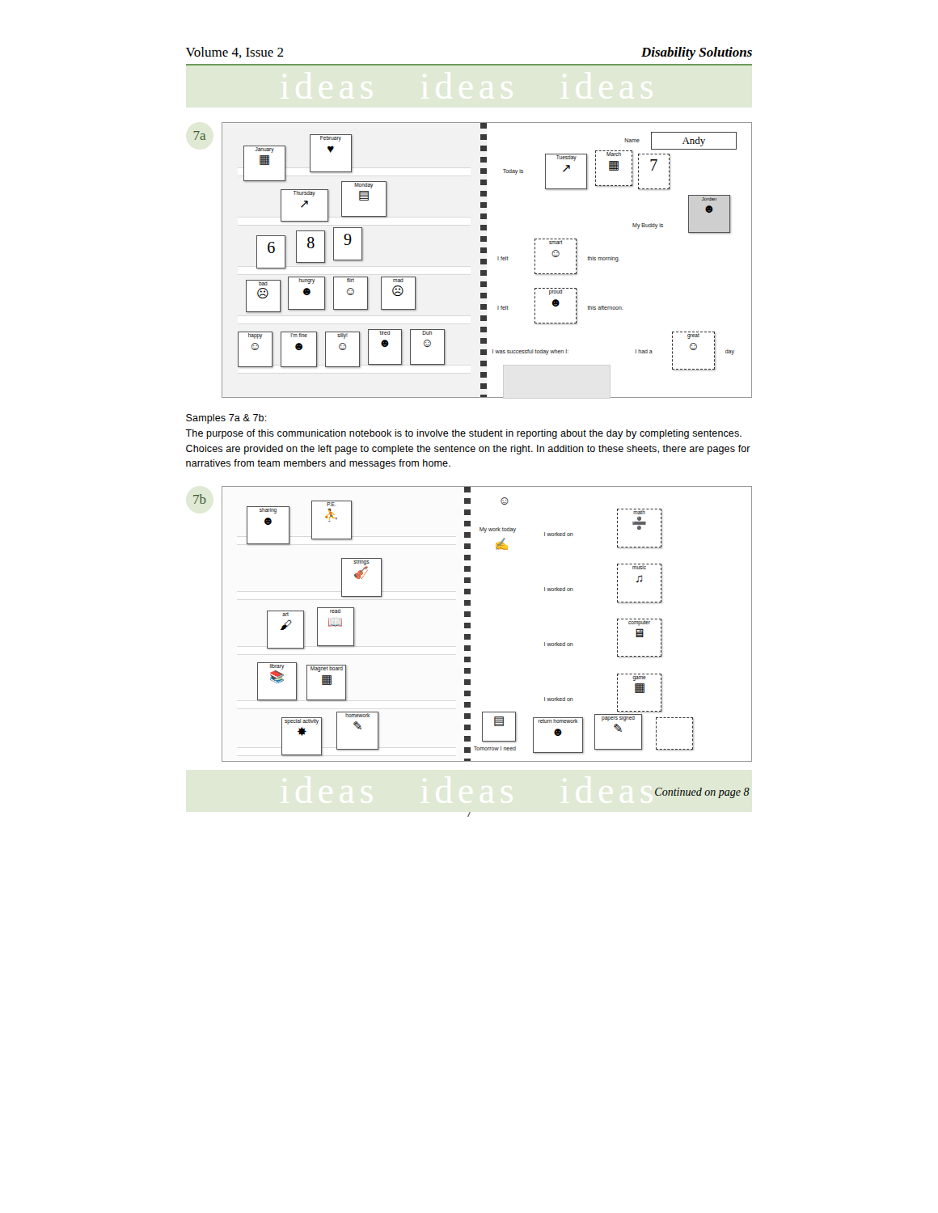Volume 4, Issue 2 Disability Solutions
ideas ideas ideas
7a
January▦
February♥
Thursday↗
Monday▤
6
8
9
bad☹
hungry☻
flirt☺
mad☹
happy☺
I'm fine☻
silly!☺
tired☻
Duh☺
Name
Andy
Today is
Tuesday↗
March▦
7
Jordan☻
My Buddy is
I felt
smart☺
this morning.
I felt
proud☻
this afternoon.
I was successful today when I:
I had a
great☺
day
Samples 7a & 7b:
The purpose of this communication notebook is to involve the student in reporting about the day by completing sentences. Choices are provided on the left page to complete the sentence on the right. In addition to these sheets, there are pages for narratives from team members and messages from home.
7b
sharing☻
P.E.⛹
strings🎻
art🖌
read📖
library📚
Magnet board▦
special activity✸
homework✎
☺
My work today
✍
I worked on
math➗
I worked on
music♫
I worked on
computer🖥
I worked on
game▦
▤
Tomorrow I need
return homework☻
papers signed✎
ideas ideas ideas
Continued on page 8
7